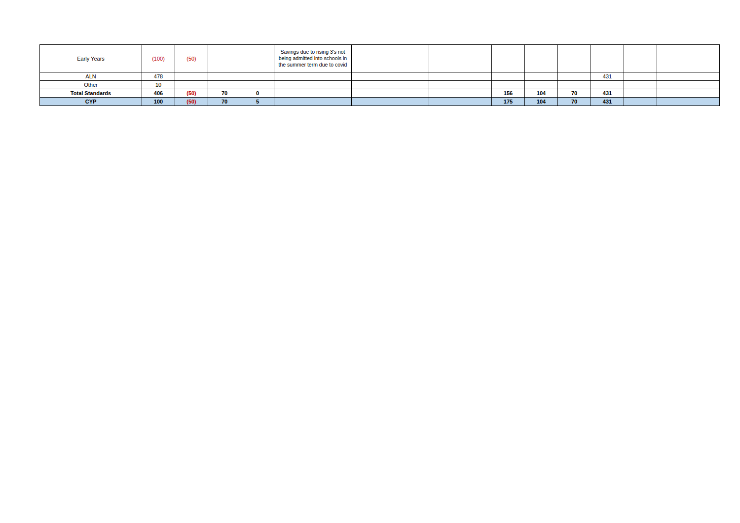| Early Years | (100) | (50) | | | Savings due to rising 3's not being admitted into schools in the summer term due to covid | | | | | | | | |
| ALN | 478 | | | | | | | | | | 431 | | |
| Other | 10 | | | | | | | | | | | | |
| Total Standards | 406 | (50) | 70 | 0 | | | | 156 | 104 | 70 | 431 | | |
| CYP | 100 | (50) | 70 | 5 | | | | 175 | 104 | 70 | 431 | | |